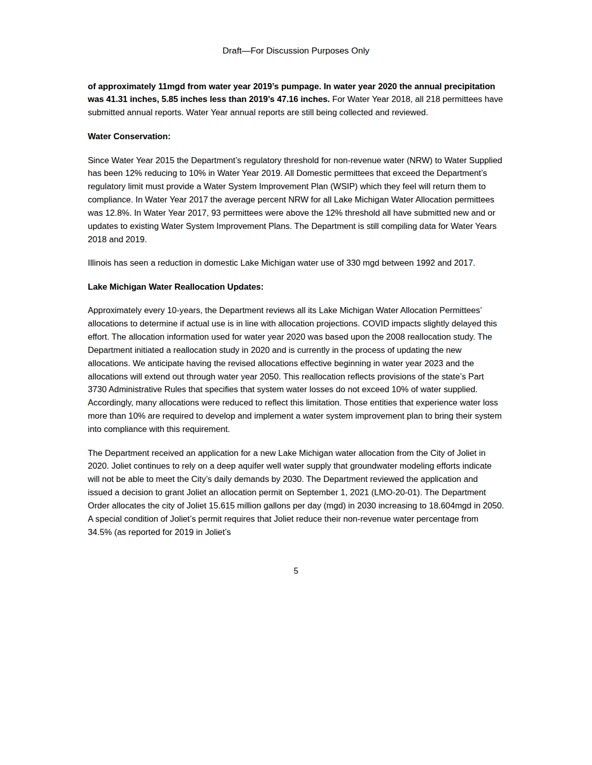Draft—For Discussion Purposes Only
of approximately 11mgd from water year 2019’s pumpage. In water year 2020 the annual precipitation was 41.31 inches, 5.85 inches less than 2019’s 47.16 inches. For Water Year 2018, all 218 permittees have submitted annual reports. Water Year annual reports are still being collected and reviewed.
Water Conservation:
Since Water Year 2015 the Department’s regulatory threshold for non-revenue water (NRW) to Water Supplied has been 12% reducing to 10% in Water Year 2019. All Domestic permittees that exceed the Department’s regulatory limit must provide a Water System Improvement Plan (WSIP) which they feel will return them to compliance. In Water Year 2017 the average percent NRW for all Lake Michigan Water Allocation permittees was 12.8%. In Water Year 2017, 93 permittees were above the 12% threshold all have submitted new and or updates to existing Water System Improvement Plans. The Department is still compiling data for Water Years 2018 and 2019.
Illinois has seen a reduction in domestic Lake Michigan water use of 330 mgd between 1992 and 2017.
Lake Michigan Water Reallocation Updates:
Approximately every 10-years, the Department reviews all its Lake Michigan Water Allocation Permittees’ allocations to determine if actual use is in line with allocation projections. COVID impacts slightly delayed this effort. The allocation information used for water year 2020 was based upon the 2008 reallocation study. The Department initiated a reallocation study in 2020 and is currently in the process of updating the new allocations. We anticipate having the revised allocations effective beginning in water year 2023 and the allocations will extend out through water year 2050. This reallocation reflects provisions of the state’s Part 3730 Administrative Rules that specifies that system water losses do not exceed 10% of water supplied. Accordingly, many allocations were reduced to reflect this limitation. Those entities that experience water loss more than 10% are required to develop and implement a water system improvement plan to bring their system into compliance with this requirement.
The Department received an application for a new Lake Michigan water allocation from the City of Joliet in 2020. Joliet continues to rely on a deep aquifer well water supply that groundwater modeling efforts indicate will not be able to meet the City’s daily demands by 2030. The Department reviewed the application and issued a decision to grant Joliet an allocation permit on September 1, 2021 (LMO-20-01). The Department Order allocates the city of Joliet 15.615 million gallons per day (mgd) in 2030 increasing to 18.604mgd in 2050. A special condition of Joliet’s permit requires that Joliet reduce their non-revenue water percentage from 34.5% (as reported for 2019 in Joliet’s
5